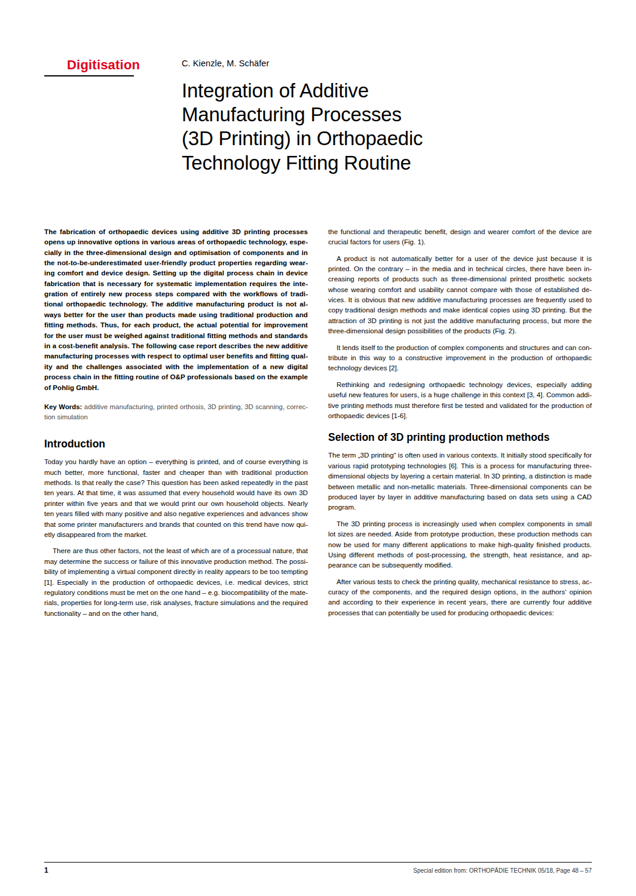Digitisation
C. Kienzle, M. Schäfer
Integration of Additive
Manufacturing Processes
(3D Printing) in Orthopaedic
Technology Fitting Routine
The fabrication of orthopaedic devices using additive 3D printing processes opens up innovative options in various areas of orthopaedic technology, especially in the three-dimensional design and optimisation of components and in the not-to-be-underestimated user-friendly product properties regarding wearing comfort and device design. Setting up the digital process chain in device fabrication that is necessary for systematic implementation requires the integration of entirely new process steps compared with the workflows of traditional orthopaedic technology. The additive manufacturing product is not always better for the user than products made using traditional production and fitting methods. Thus, for each product, the actual potential for improvement for the user must be weighed against traditional fitting methods and standards in a cost-benefit analysis. The following case report describes the new additive manufacturing processes with respect to optimal user benefits and fitting quality and the challenges associated with the implementation of a new digital process chain in the fitting routine of O&P professionals based on the example of Pohlig GmbH.
Key Words: additive manufacturing, printed orthosis, 3D printing, 3D scanning, correction simulation
Introduction
Today you hardly have an option – everything is printed, and of course everything is much better, more functional, faster and cheaper than with traditional production methods. Is that really the case? This question has been asked repeatedly in the past ten years. At that time, it was assumed that every household would have its own 3D printer within five years and that we would print our own household objects. Nearly ten years filled with many positive and also negative experiences and advances show that some printer manufacturers and brands that counted on this trend have now quietly disappeared from the market.
There are thus other factors, not the least of which are of a processual nature, that may determine the success or failure of this innovative production method. The possibility of implementing a virtual component directly in reality appears to be too tempting [1]. Especially in the production of orthopaedic devices, i.e. medical devices, strict regulatory conditions must be met on the one hand – e.g. biocompatibility of the materials, properties for long-term use, risk analyses, fracture simulations and the required functionality – and on the other hand,
the functional and therapeutic benefit, design and wearer comfort of the device are crucial factors for users (Fig. 1).
A product is not automatically better for a user of the device just because it is printed. On the contrary – in the media and in technical circles, there have been increasing reports of products such as three-dimensional printed prosthetic sockets whose wearing comfort and usability cannot compare with those of established devices. It is obvious that new additive manufacturing processes are frequently used to copy traditional design methods and make identical copies using 3D printing. But the attraction of 3D printing is not just the additive manufacturing process, but more the three-dimensional design possibilities of the products (Fig. 2).
It lends itself to the production of complex components and structures and can contribute in this way to a constructive improvement in the production of orthopaedic technology devices [2].
Rethinking and redesigning orthopaedic technology devices, especially adding useful new features for users, is a huge challenge in this context [3, 4]. Common additive printing methods must therefore first be tested and validated for the production of orthopaedic devices [1-6].
Selection of 3D printing production methods
The term „3D printing“ is often used in various contexts. It initially stood specifically for various rapid prototyping technologies [6]. This is a process for manufacturing three-dimensional objects by layering a certain material. In 3D printing, a distinction is made between metallic and non-metallic materials. Three-dimensional components can be produced layer by layer in additive manufacturing based on data sets using a CAD program.
The 3D printing process is increasingly used when complex components in small lot sizes are needed. Aside from prototype production, these production methods can now be used for many different applications to make high-quality finished products. Using different methods of post-processing, the strength, heat resistance, and appearance can be subsequently modified.
After various tests to check the printing quality, mechanical resistance to stress, accuracy of the components, and the required design options, in the authors‘ opinion and according to their experience in recent years, there are currently four additive processes that can potentially be used for producing orthopaedic devices:
1
Special edition from: ORTHOPÄDIE TECHNIK 05/18, Page 48 – 57